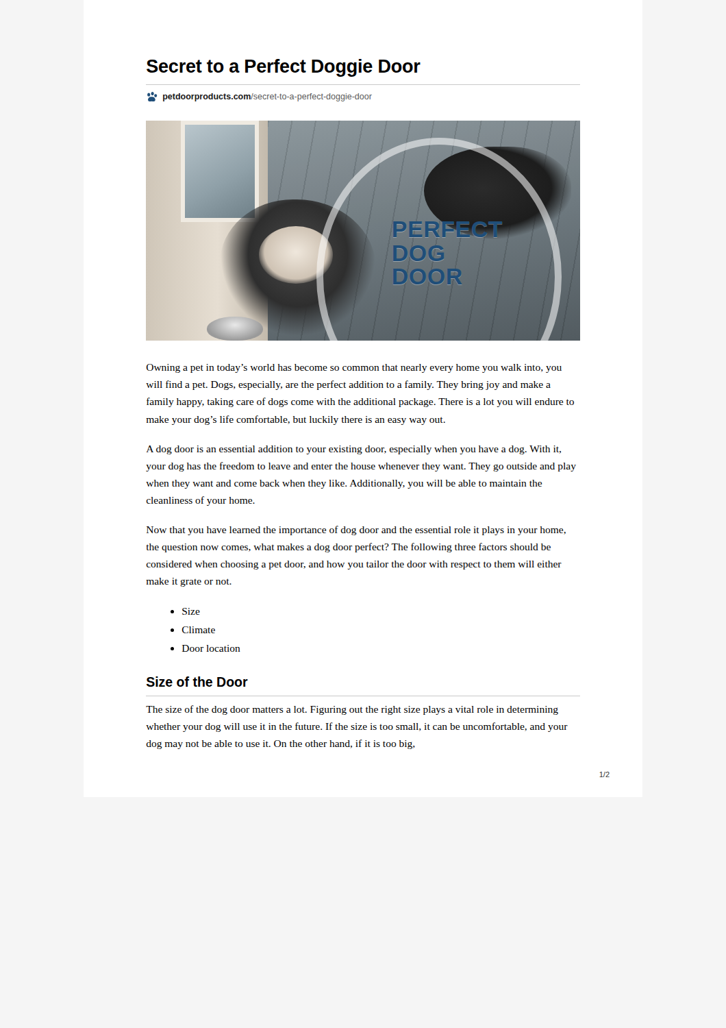Secret to a Perfect Doggie Door
petdoorproducts.com/secret-to-a-perfect-doggie-door
PERFECT DOG DOOR
Owning a pet in today’s world has become so common that nearly every home you walk into, you will find a pet. Dogs, especially, are the perfect addition to a family. They bring joy and make a family happy, taking care of dogs come with the additional package. There is a lot you will endure to make your dog’s life comfortable, but luckily there is an easy way out.
A dog door is an essential addition to your existing door, especially when you have a dog. With it, your dog has the freedom to leave and enter the house whenever they want. They go outside and play when they want and come back when they like. Additionally, you will be able to maintain the cleanliness of your home.
Now that you have learned the importance of dog door and the essential role it plays in your home, the question now comes, what makes a dog door perfect? The following three factors should be considered when choosing a pet door, and how you tailor the door with respect to them will either make it grate or not.
Size
Climate
Door location
Size of the Door
The size of the dog door matters a lot. Figuring out the right size plays a vital role in determining whether your dog will use it in the future. If the size is too small, it can be uncomfortable, and your dog may not be able to use it. On the other hand, if it is too big,
1/2